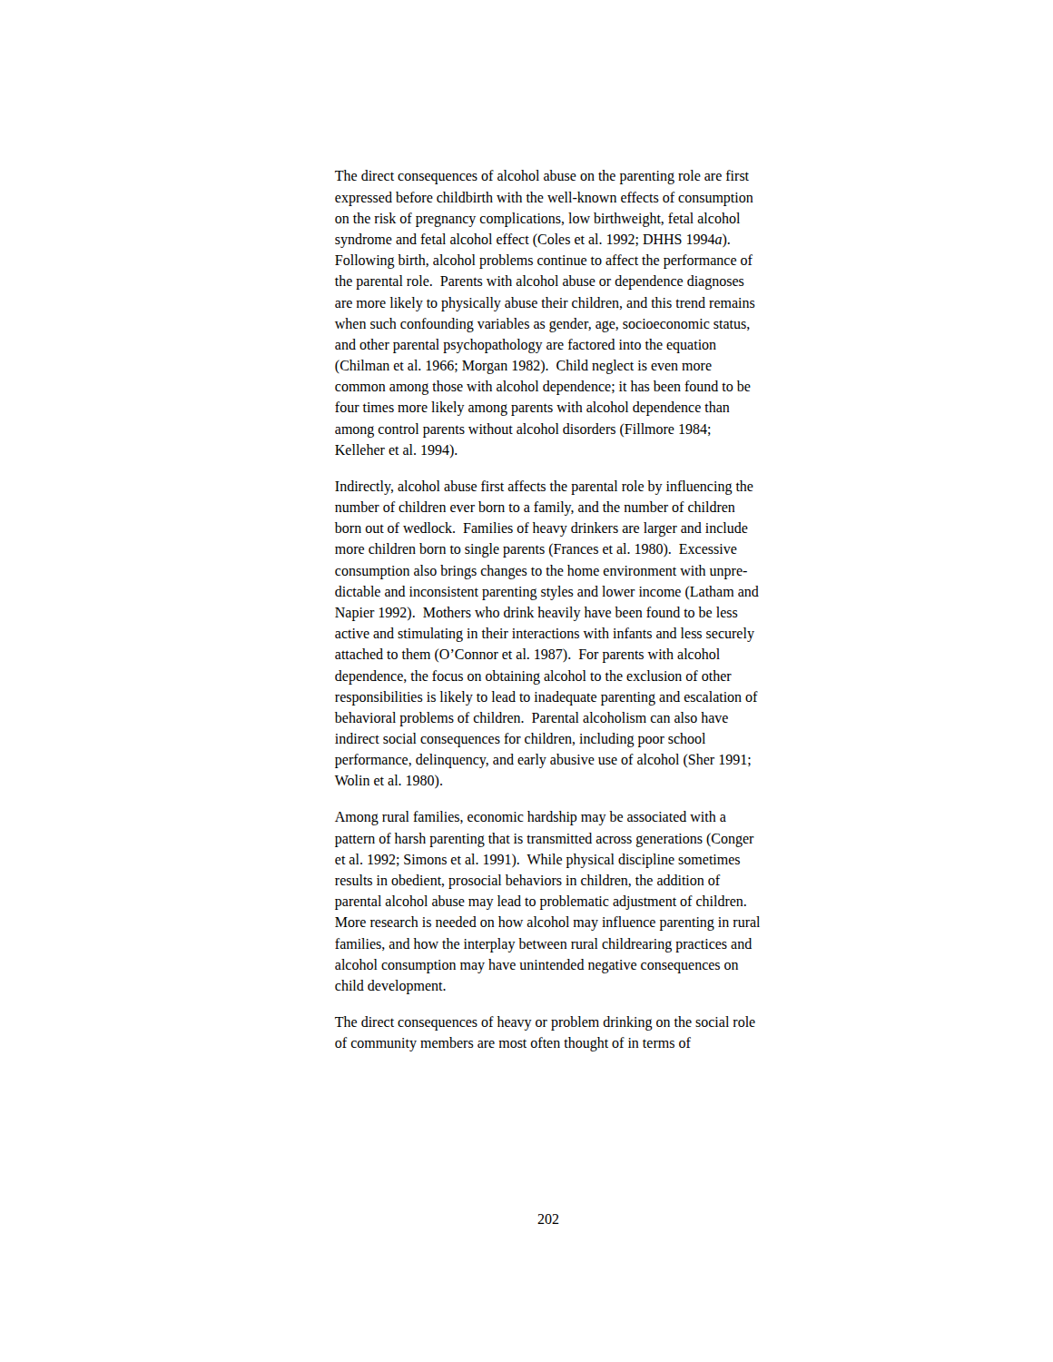The direct consequences of alcohol abuse on the parenting role are first expressed before childbirth with the well-known effects of consumption on the risk of pregnancy complications, low birthweight, fetal alcohol syndrome and fetal alcohol effect (Coles et al. 1992; DHHS 1994a). Following birth, alcohol problems continue to affect the performance of the parental role. Parents with alcohol abuse or dependence diagnoses are more likely to physically abuse their children, and this trend remains when such confounding variables as gender, age, socioeconomic status, and other parental psychopathology are factored into the equation (Chilman et al. 1966; Morgan 1982). Child neglect is even more common among those with alcohol dependence; it has been found to be four times more likely among parents with alcohol dependence than among control parents without alcohol disorders (Fillmore 1984; Kelleher et al. 1994).
Indirectly, alcohol abuse first affects the parental role by influencing the number of children ever born to a family, and the number of children born out of wedlock. Families of heavy drinkers are larger and include more children born to single parents (Frances et al. 1980). Excessive consumption also brings changes to the home environment with unpre-dictable and inconsistent parenting styles and lower income (Latham and Napier 1992). Mothers who drink heavily have been found to be less active and stimulating in their interactions with infants and less securely attached to them (O’Connor et al. 1987). For parents with alcohol dependence, the focus on obtaining alcohol to the exclusion of other responsibilities is likely to lead to inadequate parenting and escalation of behavioral problems of children. Parental alcoholism can also have indirect social consequences for children, including poor school performance, delinquency, and early abusive use of alcohol (Sher 1991; Wolin et al. 1980).
Among rural families, economic hardship may be associated with a pattern of harsh parenting that is transmitted across generations (Conger et al. 1992; Simons et al. 1991). While physical discipline sometimes results in obedient, prosocial behaviors in children, the addition of parental alcohol abuse may lead to problematic adjustment of children. More research is needed on how alcohol may influence parenting in rural families, and how the interplay between rural childrearing practices and alcohol consumption may have unintended negative consequences on child development.
The direct consequences of heavy or problem drinking on the social role of community members are most often thought of in terms of
202